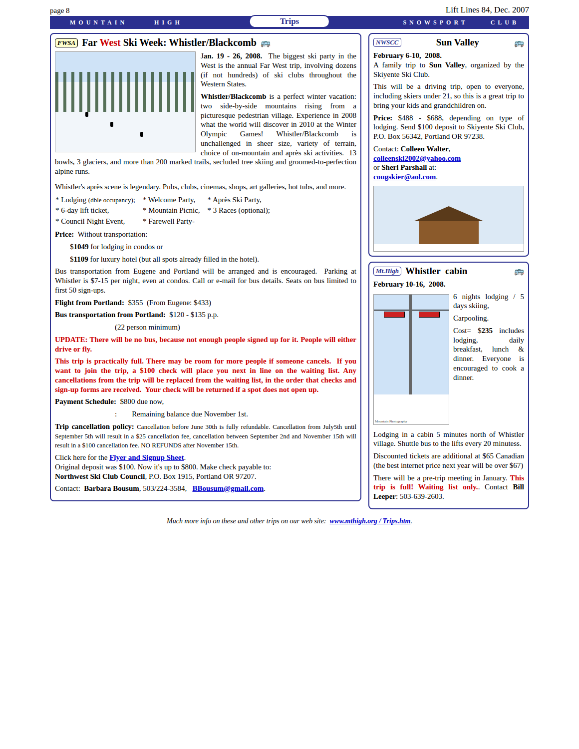page 8
Lift Lines 84, Dec. 2007
MOUNTAIN HIGH
Trips
SNOWSPORT CLUB
FWSA Far West Ski Week: Whistler/Blackcomb 🚌
Jan. 19 - 26, 2008. The biggest ski party in the West is the annual Far West trip, involving dozens (if not hundreds) of ski clubs throughout the Western States.
Whistler/Blackcomb is a perfect winter vacation: two side-by-side mountains rising from a picturesque pedestrian village. Experience in 2008 what the world will discover in 2010 at the Winter Olympic Games! Whistler/Blackcomb is unchallenged in sheer size, variety of terrain, choice of on-mountain and après ski activities. 13 bowls, 3 glaciers, and more than 200 marked trails, secluded tree skiing and groomed-to-perfection alpine runs.
Whistler's après scene is legendary. Pubs, clubs, cinemas, shops, art galleries, hot tubs, and more.
| * Lodging (dble occupancy) ; | * Welcome Party, | * Après Ski Party, |
| * 6-day lift ticket, | * Mountain Picnic, | * 3 Races (optional); |
| * Council Night Event, | * Farewell Party- | |
Price: Without transportation:
$1049 for lodging in condos or
$1109 for luxury hotel (but all spots already filled in the hotel).
Bus transportation from Eugene and Portland will be arranged and is encouraged. Parking at Whistler is $7-15 per night, even at condos. Call or e-mail for bus details. Seats on bus limited to first 50 sign-ups.
Flight from Portland: $355 (From Eugene: $433)
Bus transportation from Portland: $120 - $135 p.p.
(22 person minimum)
UPDATE: There will be no bus, because not enough people signed up for it. People will either drive or fly.
This trip is practically full. There may be room for more people if someone cancels. If you want to join the trip, a $100 check will place you next in line on the waiting list. Any cancellations from the trip will be replaced from the waiting list, in the order that checks and sign-up forms are received. Your check will be returned if a spot does not open up.
Payment Schedule: $800 due now,
: Remaining balance due November 1st.
Trip cancellation policy: Cancellation before June 30th is fully refundable. Cancellation from July5th until September 5th will result in a $25 cancellation fee, cancellation between September 2nd and November 15th will result in a $100 cancellation fee. NO REFUNDS after November 15th.
Click here for the Flyer and Signup Sheet.
Original deposit was $100. Now it's up to $800. Make check payable to:
Northwest Ski Club Council, P.O. Box 1915, Portland OR 97207.
Contact: Barbara Bousum, 503/224-3584, BBousum@gmail.com.
NWSCC Sun Valley 🚌
February 6-10, 2008.
A family trip to Sun Valley, organized by the Skiyente Ski Club.
This will be a driving trip, open to everyone, including skiers under 21, so this is a great trip to bring your kids and grandchildren on.
Price: $488 - $688, depending on type of lodging. Send $100 deposit to Skiyente Ski Club, P.O. Box 56342, Portland OR 97238.
Contact: Colleen Walter,
colleenski2002@yahoo.com
or Sheri Parshall at:
cougskier@aol.com.
Mt.High Whistler cabin 🚌
February 10-16, 2008.
Mountain Photography
6 nights lodging / 5 days skiing,
Carpooling.
Cost= $235 includes lodging, daily breakfast, lunch & dinner. Everyone is encouraged to cook a dinner.
Lodging in a cabin 5 minutes north of Whistler village. Shuttle bus to the lifts every 20 minutess.
Discounted tickets are additional at $65 Canadian (the best internet price next year will be over $67)
There will be a pre-trip meeting in January. This trip is full! Waiting list only.. Contact Bill Leeper: 503-639-2603.
Much more info on these and other trips on our web site: www.mthigh.org / Trips.htm.